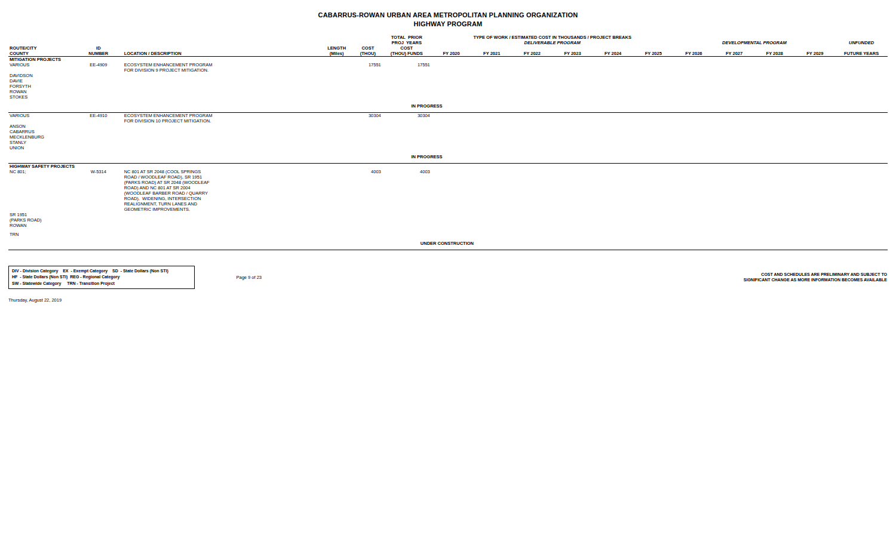CABARRUS-ROWAN URBAN AREA METROPOLITAN PLANNING ORGANIZATION
HIGHWAY PROGRAM
| | TOTAL PRIOR | TYPE OF WORK / ESTIMATED COST IN THOUSANDS / PROJECT BREAKS | |
| | PROJ YEARS | DELIVERABLE PROGRAM | DEVELOPMENTAL PROGRAM | UNFUNDED |
| ROUTE/CITY | ID | | LENGTH | COST | COST | | | |
| COUNTY | NUMBER | LOCATION / DESCRIPTION | (Miles) | (THOU) | (THOU) FUNDS | FY 2020 | FY 2021 | FY 2022 | FY 2023 | FY 2024 | FY 2025 | FY 2026 | FY 2027 | FY 2028 | FY 2029 | FUTURE YEARS |
| MITIGATION PROJECTS |
| VARIOUS | EE-4909 | ECOSYSTEM ENHANCEMENT PROGRAM FOR DIVISION 9 PROJECT MITIGATION. | | 17551 | 17551 | |
| DAVIDSON | |
| DAVIE | |
| FORSYTH | |
| ROWAN | |
| STOKES | |
| | IN PROGRESS | |
| VARIOUS | EE-4910 | ECOSYSTEM ENHANCEMENT PROGRAM FOR DIVISION 10 PROJECT MITIGATION. | | 30304 | 30304 | |
| ANSON | |
| CABARRUS | |
| MECKLENBURG | |
| STANLY | |
| UNION | |
| | IN PROGRESS | |
| HIGHWAY SAFETY PROJECTS |
| NC 801; | W-5314 | NC 801 AT SR 2048 (COOL SPRINGS ROAD / WOODLEAF ROAD), SR 1951 (PARKS ROAD) AT SR 2048 (WOODLEAF ROAD) AND NC 801 AT SR 2004 (WOODLEAF BARBER ROAD / QUARRY ROAD). WIDENING, INTERSECTION REALIGNMENT, TURN LANES AND GEOMETRIC IMPROVEMENTS. | | 4003 | 4003 | |
| SR 1951 | |
| (PARKS ROAD) | |
| ROWAN | |
| TRN | |
| | UNDER CONSTRUCTION | |
| DIV - Division Category EX - Exempt Category SD - State Dollars (Non STI) HF - State Dollars (Non STI) REG - Regional Category SW - Statewide Category TRN - Transition Project | Page 9 of 23 | COST AND SCHEDULES ARE PRELIMINARY AND SUBJECT TO SIGNIFICANT CHANGE AS MORE INFORMATION BECOMES AVAILABLE |
Thursday, August 22, 2019